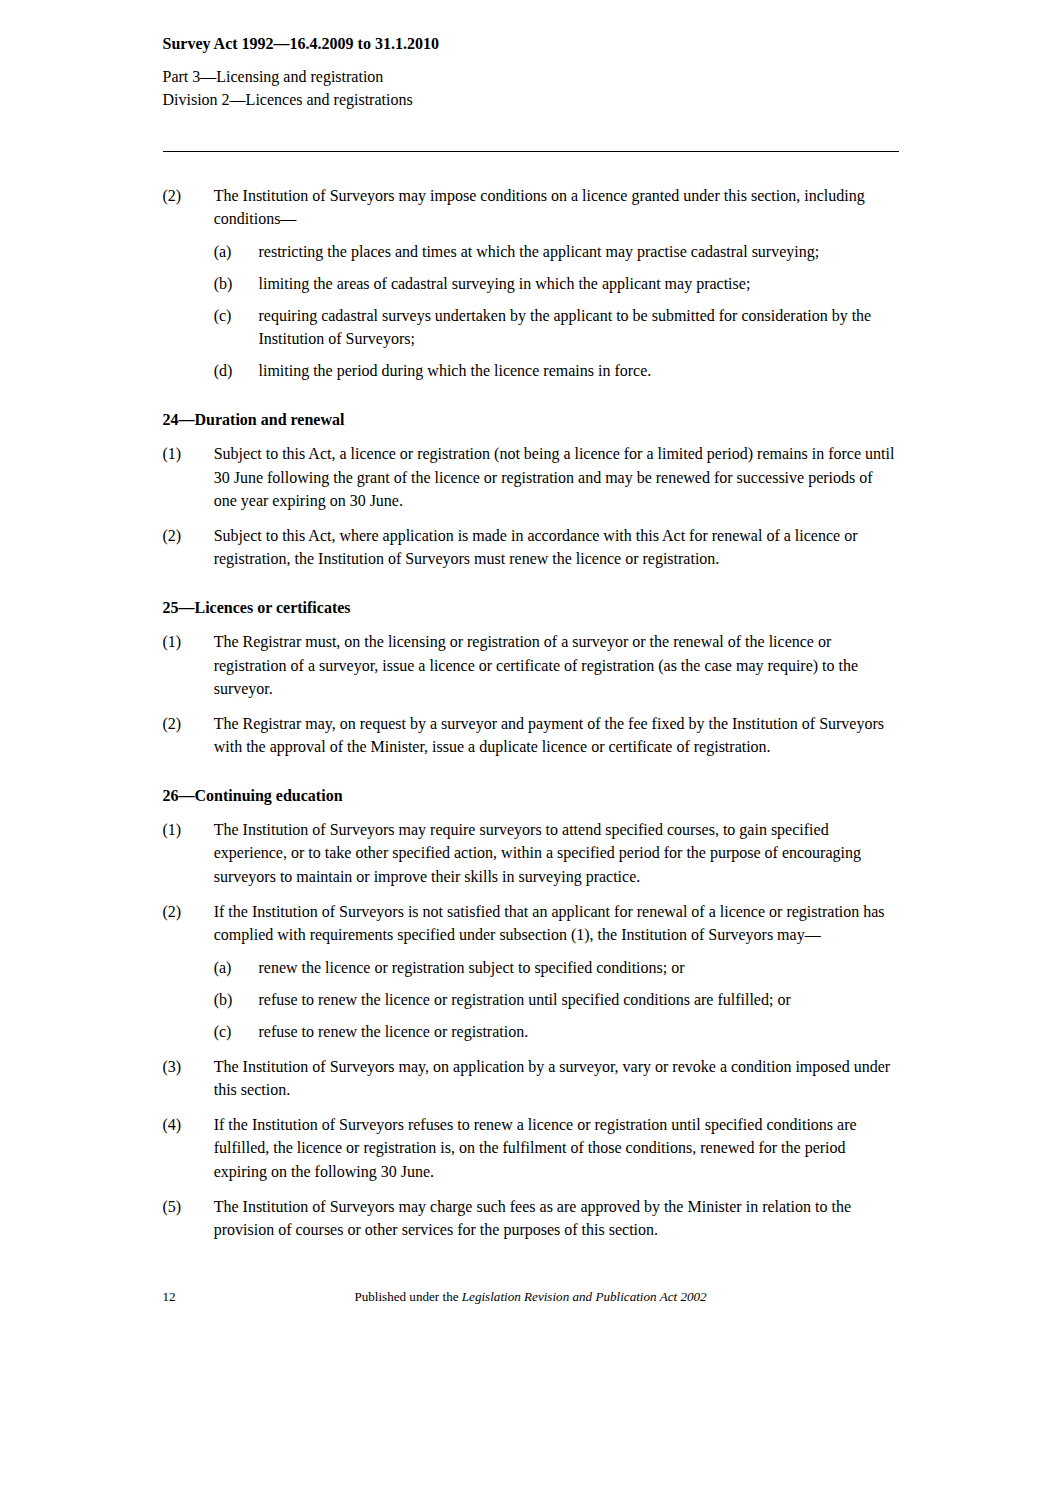Survey Act 1992—16.4.2009 to 31.1.2010
Part 3—Licensing and registration Division 2—Licences and registrations
(2) The Institution of Surveyors may impose conditions on a licence granted under this section, including conditions—
(a) restricting the places and times at which the applicant may practise cadastral surveying;
(b) limiting the areas of cadastral surveying in which the applicant may practise;
(c) requiring cadastral surveys undertaken by the applicant to be submitted for consideration by the Institution of Surveyors;
(d) limiting the period during which the licence remains in force.
24—Duration and renewal
(1) Subject to this Act, a licence or registration (not being a licence for a limited period) remains in force until 30 June following the grant of the licence or registration and may be renewed for successive periods of one year expiring on 30 June.
(2) Subject to this Act, where application is made in accordance with this Act for renewal of a licence or registration, the Institution of Surveyors must renew the licence or registration.
25—Licences or certificates
(1) The Registrar must, on the licensing or registration of a surveyor or the renewal of the licence or registration of a surveyor, issue a licence or certificate of registration (as the case may require) to the surveyor.
(2) The Registrar may, on request by a surveyor and payment of the fee fixed by the Institution of Surveyors with the approval of the Minister, issue a duplicate licence or certificate of registration.
26—Continuing education
(1) The Institution of Surveyors may require surveyors to attend specified courses, to gain specified experience, or to take other specified action, within a specified period for the purpose of encouraging surveyors to maintain or improve their skills in surveying practice.
(2) If the Institution of Surveyors is not satisfied that an applicant for renewal of a licence or registration has complied with requirements specified under subsection (1), the Institution of Surveyors may—
(a) renew the licence or registration subject to specified conditions; or
(b) refuse to renew the licence or registration until specified conditions are fulfilled; or
(c) refuse to renew the licence or registration.
(3) The Institution of Surveyors may, on application by a surveyor, vary or revoke a condition imposed under this section.
(4) If the Institution of Surveyors refuses to renew a licence or registration until specified conditions are fulfilled, the licence or registration is, on the fulfilment of those conditions, renewed for the period expiring on the following 30 June.
(5) The Institution of Surveyors may charge such fees as are approved by the Minister in relation to the provision of courses or other services for the purposes of this section.
12
Published under the Legislation Revision and Publication Act 2002